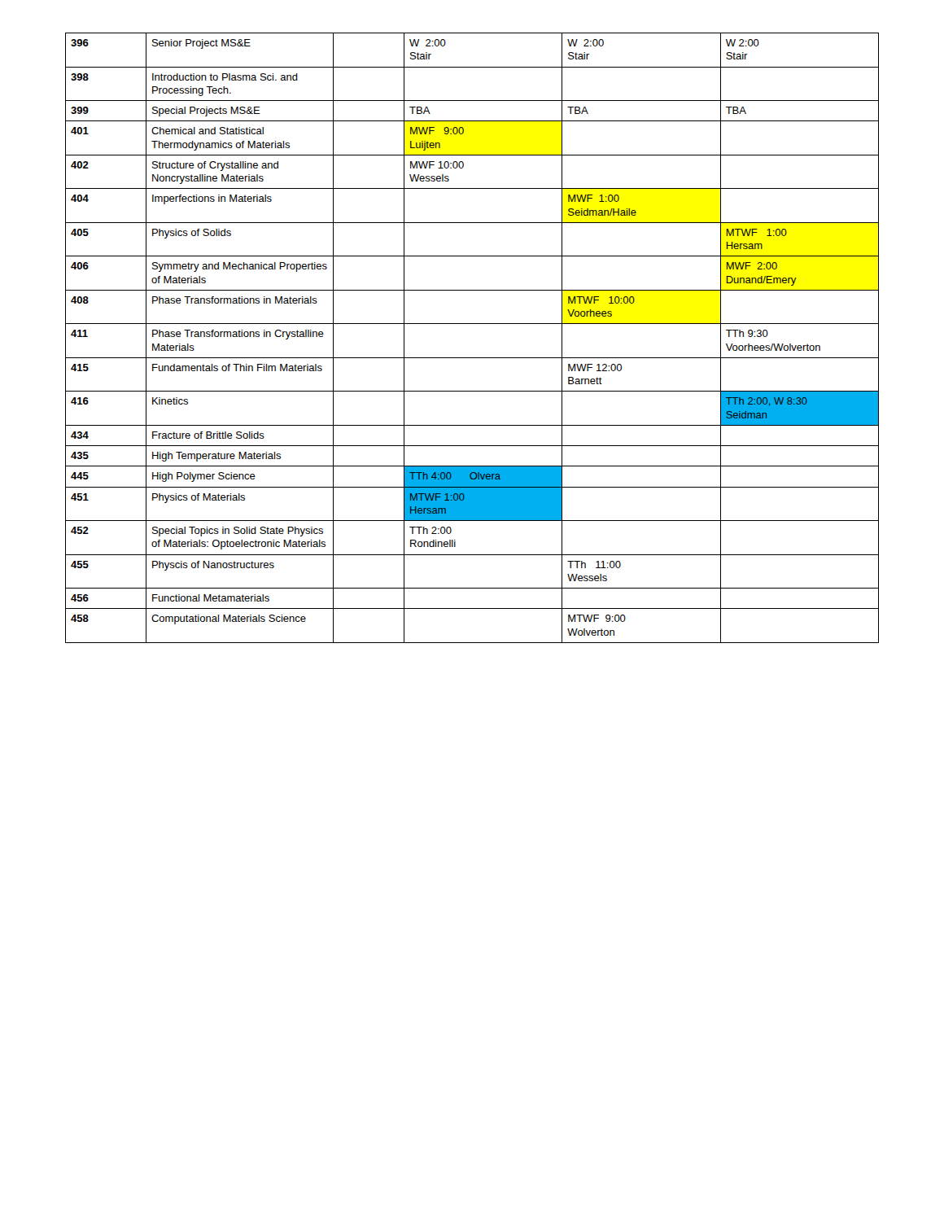| 396 | Senior Project MS&E | | W 2:00 Stair | W 2:00 Stair | W 2:00 Stair |
| 398 | Introduction to Plasma Sci. and Processing Tech. | | | | |
| 399 | Special Projects MS&E | | TBA | TBA | TBA |
| 401 | Chemical and Statistical Thermodynamics of Materials | | MWF 9:00 Luijten | | |
| 402 | Structure of Crystalline and Noncrystalline Materials | | MWF 10:00 Wessels | | |
| 404 | Imperfections in Materials | | | MWF 1:00 Seidman/Haile | |
| 405 | Physics of Solids | | | | MTWF 1:00 Hersam |
| 406 | Symmetry and Mechanical Properties of Materials | | | | MWF 2:00 Dunand/Emery |
| 408 | Phase Transformations in Materials | | | MTWF 10:00 Voorhees | |
| 411 | Phase Transformations in Crystalline Materials | | | | TTh 9:30 Voorhees/Wolverton |
| 415 | Fundamentals of Thin Film Materials | | | MWF 12:00 Barnett | |
| 416 | Kinetics | | | | TTh 2:00, W 8:30 Seidman |
| 434 | Fracture of Brittle Solids | | | | |
| 435 | High Temperature Materials | | | | |
| 445 | High Polymer Science | | TTh 4:00 Olvera | | |
| 451 | Physics of Materials | | MTWF 1:00 Hersam | | |
| 452 | Special Topics in Solid State Physics of Materials: Optoelectronic Materials | | TTh 2:00 Rondinelli | | |
| 455 | Physcis of Nanostructures | | | TTh 11:00 Wessels | |
| 456 | Functional Metamaterials | | | | |
| 458 | Computational Materials Science | | | MTWF 9:00 Wolverton | |